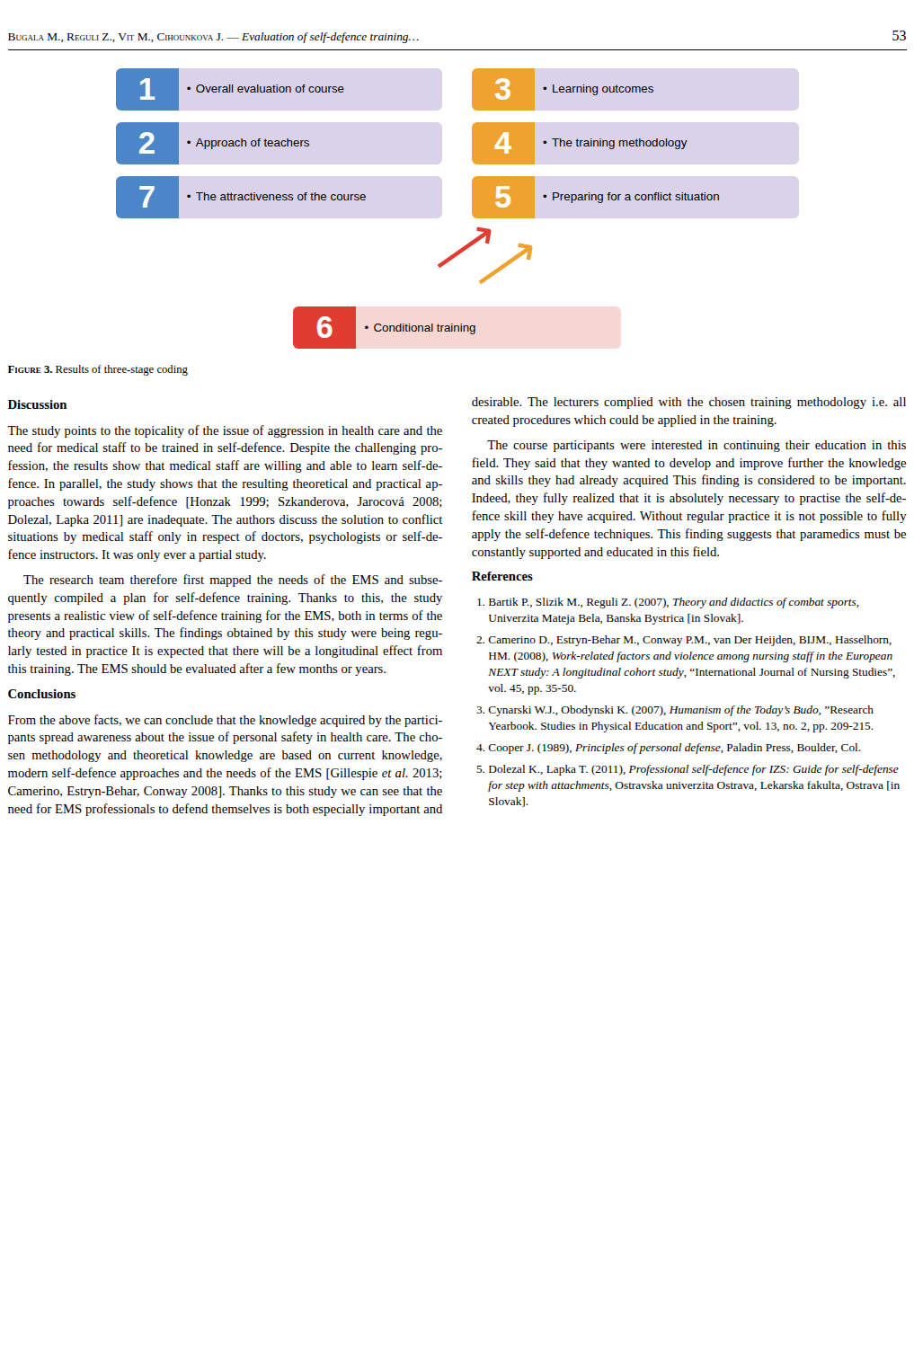Bugala M., Reguli Z., Vit M., Cihounkova J. — Evaluation of self-defence training…
53
1
Overall evaluation of course
3
Learning outcomes
2
Approach of teachers
4
The training methodology
7
The attractiveness of the course
5
Preparing for a conflict situation
⟶ ⟶
6
Conditional training
Figure 3. Results of three-stage coding
Discussion
The study points to the topicality of the issue of aggression in health care and the need for medical staff to be trained in self-defence. Despite the challenging profession, the results show that medical staff are willing and able to learn self-defence. In parallel, the study shows that the resulting theoretical and practical approaches towards self-defence [Honzak 1999; Szkanderova, Jarocová 2008; Dolezal, Lapka 2011] are inadequate. The authors discuss the solution to conflict situations by medical staff only in respect of doctors, psychologists or self-defence instructors. It was only ever a partial study.
The research team therefore first mapped the needs of the EMS and subsequently compiled a plan for self-defence training. Thanks to this, the study presents a realistic view of self-defence training for the EMS, both in terms of the theory and practical skills. The findings obtained by this study were being regularly tested in practice It is expected that there will be a longitudinal effect from this training. The EMS should be evaluated after a few months or years.
Conclusions
From the above facts, we can conclude that the knowledge acquired by the participants spread awareness about the issue of personal safety in health care. The chosen methodology and theoretical knowledge are based on current knowledge, modern self-defence approaches and the needs of the EMS [Gillespie et al. 2013; Camerino, Estryn-Behar, Conway 2008]. Thanks to this study we can see that the need for EMS professionals to defend themselves is both especially important and desirable. The lecturers complied with the chosen training methodology i.e. all created procedures which could be applied in the training.
The course participants were interested in continuing their education in this field. They said that they wanted to develop and improve further the knowledge and skills they had already acquired This finding is considered to be important. Indeed, they fully realized that it is absolutely necessary to practise the self-defence skill they have acquired. Without regular practice it is not possible to fully apply the self-defence techniques. This finding suggests that paramedics must be constantly supported and educated in this field.
References
Bartik P., Slizik M., Reguli Z. (2007), Theory and didactics of combat sports, Univerzita Mateja Bela, Banska Bystrica [in Slovak].
Camerino D., Estryn-Behar M., Conway P.M., van Der Heijden, BIJM., Hasselhorn, HM. (2008), Work-related factors and violence among nursing staff in the European NEXT study: A longitudinal cohort study, “International Journal of Nursing Studies”, vol. 45, pp. 35-50.
Cynarski W.J., Obodynski K. (2007), Humanism of the Today’s Budo, ”Research Yearbook. Studies in Physical Education and Sport”, vol. 13, no. 2, pp. 209-215.
Cooper J. (1989), Principles of personal defense, Paladin Press, Boulder, Col.
Dolezal K., Lapka T. (2011), Professional self-defence for IZS: Guide for self-defense for step with attachments, Ostravska univerzita Ostrava, Lekarska fakulta, Ostrava [in Slovak].